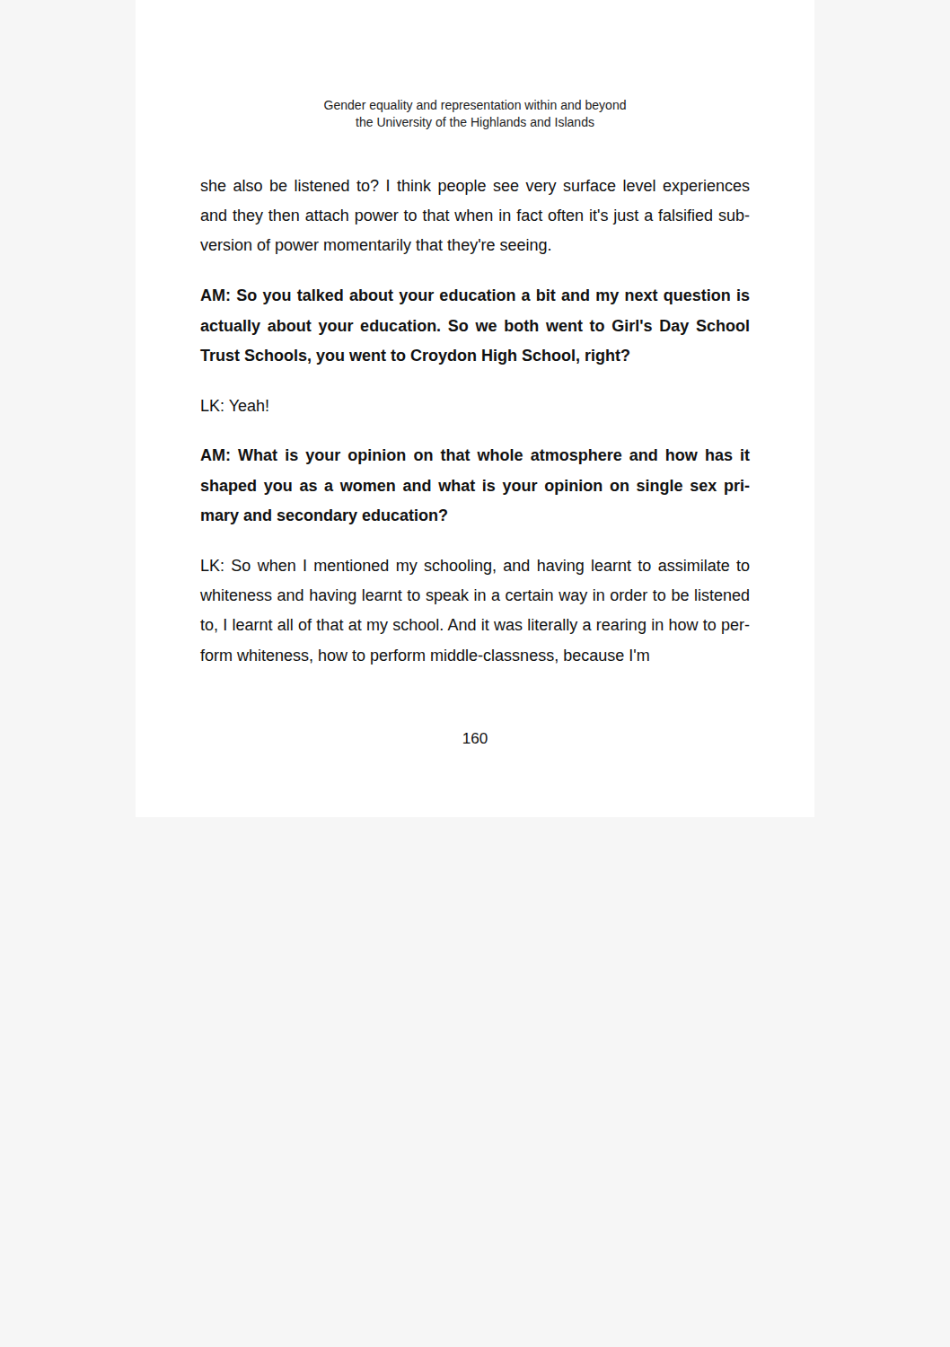Gender equality and representation within and beyond
the University of the Highlands and Islands
she also be listened to? I think people see very surface level experiences and they then attach power to that when in fact often it's just a falsified subversion of power momentarily that they're seeing.
AM: So you talked about your education a bit and my next question is actually about your education. So we both went to Girl's Day School Trust Schools, you went to Croydon High School, right?
LK: Yeah!
AM: What is your opinion on that whole atmosphere and how has it shaped you as a women and what is your opinion on single sex primary and secondary education?
LK: So when I mentioned my schooling, and having learnt to assimilate to whiteness and having learnt to speak in a certain way in order to be listened to, I learnt all of that at my school. And it was literally a rearing in how to perform whiteness, how to perform middle-classness, because I'm
160